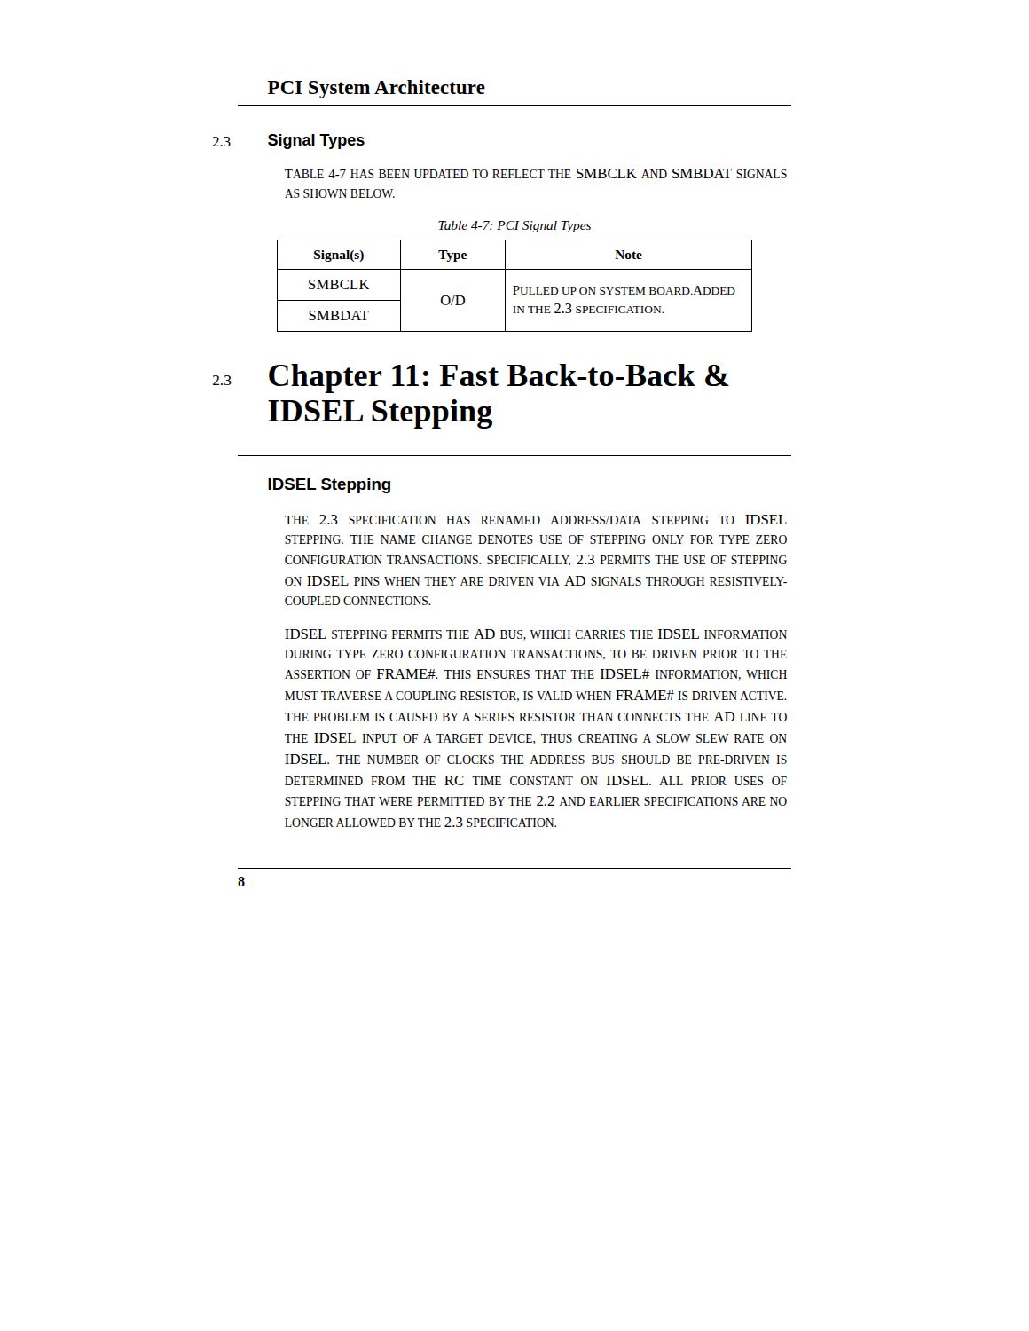PCI System Architecture
2.3
Signal Types
TABLE 4-7 HAS BEEN UPDATED TO REFLECT THE SMBCLK AND SMBDAT SIGNALS AS SHOWN BELOW.
Table 4-7: PCI Signal Types
| Signal(s) | Type | Note |
| --- | --- | --- |
| SMBCLK | O/D | P ULLED UP ON SYSTEM BOARD. A DDED IN THE 2.3 SPECIFICATION. |
| SMBDAT |
2.3
Chapter 11: Fast Back-to-Back &
IDSEL Stepping
IDSEL Stepping
THE 2.3 SPECIFICATION HAS RENAMED ADDRESS/DATA STEPPING TO IDSEL STEPPING. THE NAME CHANGE DENOTES USE OF STEPPING ONLY FOR TYPE ZERO CONFIGURATION TRANSACTIONS. SPECIFICALLY, 2.3 PERMITS THE USE OF STEPPING ON IDSEL PINS WHEN THEY ARE DRIVEN VIA AD SIGNALS THROUGH RESISTIVELY-COUPLED CONNECTIONS.
IDSEL STEPPING PERMITS THE AD BUS, WHICH CARRIES THE IDSEL INFORMATION DURING TYPE ZERO CONFIGURATION TRANSACTIONS, TO BE DRIVEN PRIOR TO THE ASSERTION OF FRAME#. THIS ENSURES THAT THE IDSEL# INFORMATION, WHICH MUST TRAVERSE A COUPLING RESISTOR, IS VALID WHEN FRAME# IS DRIVEN ACTIVE. THE PROBLEM IS CAUSED BY A SERIES RESISTOR THAN CONNECTS THE AD LINE TO THE IDSEL INPUT OF A TARGET DEVICE, THUS CREATING A SLOW SLEW RATE ON IDSEL. THE NUMBER OF CLOCKS THE ADDRESS BUS SHOULD BE PRE-DRIVEN IS DETERMINED FROM THE RC TIME CONSTANT ON IDSEL. ALL PRIOR USES OF STEPPING THAT WERE PERMITTED BY THE 2.2 AND EARLIER SPECIFICATIONS ARE NO LONGER ALLOWED BY THE 2.3 SPECIFICATION.
8